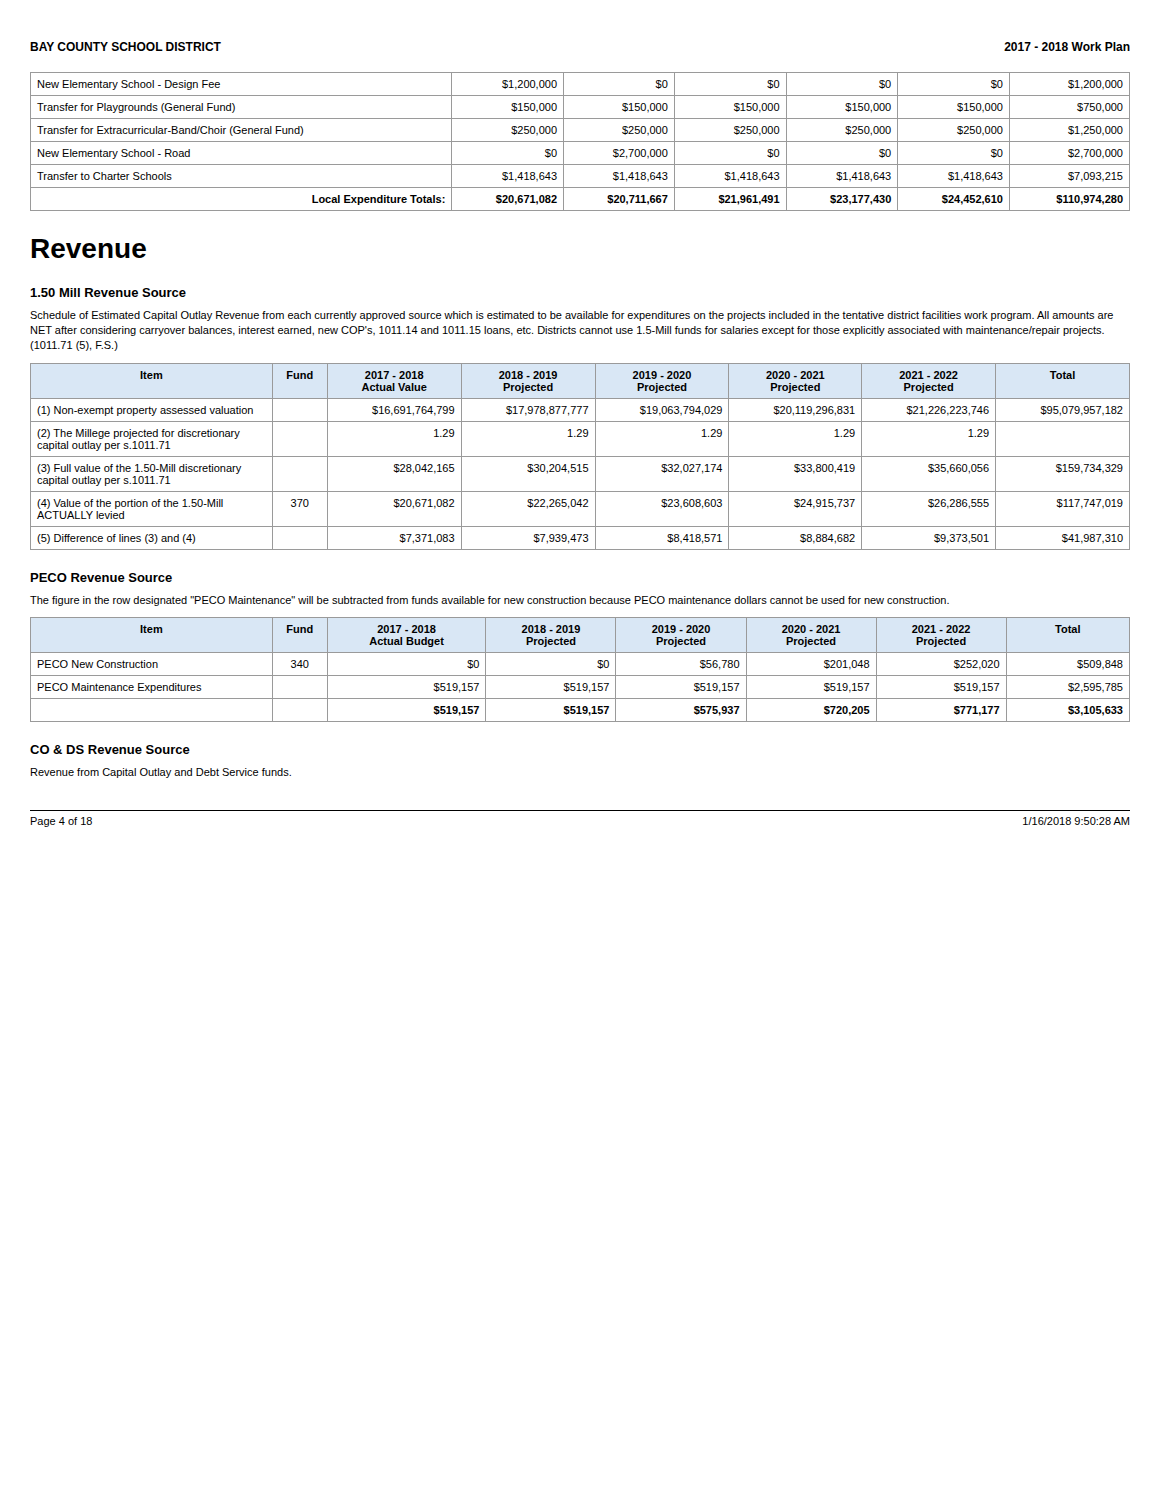BAY COUNTY SCHOOL DISTRICT 2017 - 2018 Work Plan
| New Elementary School - Design Fee | $1,200,000 | $0 | $0 | $0 | $0 | $1,200,000 |
| Transfer for Playgrounds (General Fund) | $150,000 | $150,000 | $150,000 | $150,000 | $150,000 | $750,000 |
| Transfer for Extracurricular-Band/Choir (General Fund) | $250,000 | $250,000 | $250,000 | $250,000 | $250,000 | $1,250,000 |
| New Elementary School - Road | $0 | $2,700,000 | $0 | $0 | $0 | $2,700,000 |
| Transfer to Charter Schools | $1,418,643 | $1,418,643 | $1,418,643 | $1,418,643 | $1,418,643 | $7,093,215 |
| Local Expenditure Totals: | $20,671,082 | $20,711,667 | $21,961,491 | $23,177,430 | $24,452,610 | $110,974,280 |
Revenue
1.50 Mill Revenue Source
Schedule of Estimated Capital Outlay Revenue from each currently approved source which is estimated to be available for expenditures on the projects included in the tentative district facilities work program. All amounts are NET after considering carryover balances, interest earned, new COP's, 1011.14 and 1011.15 loans, etc. Districts cannot use 1.5-Mill funds for salaries except for those explicitly associated with maintenance/repair projects. (1011.71 (5), F.S.)
| Item | Fund | 2017 - 2018 Actual Value | 2018 - 2019 Projected | 2019 - 2020 Projected | 2020 - 2021 Projected | 2021 - 2022 Projected | Total |
| --- | --- | --- | --- | --- | --- | --- | --- |
| (1) Non-exempt property assessed valuation | | $16,691,764,799 | $17,978,877,777 | $19,063,794,029 | $20,119,296,831 | $21,226,223,746 | $95,079,957,182 |
| (2) The Millege projected for discretionary capital outlay per s.1011.71 | | 1.29 | 1.29 | 1.29 | 1.29 | 1.29 | |
| (3) Full value of the 1.50-Mill discretionary capital outlay per s.1011.71 | | $28,042,165 | $30,204,515 | $32,027,174 | $33,800,419 | $35,660,056 | $159,734,329 |
| (4) Value of the portion of the 1.50-Mill ACTUALLY levied | 370 | $20,671,082 | $22,265,042 | $23,608,603 | $24,915,737 | $26,286,555 | $117,747,019 |
| (5) Difference of lines (3) and (4) | | $7,371,083 | $7,939,473 | $8,418,571 | $8,884,682 | $9,373,501 | $41,987,310 |
PECO Revenue Source
The figure in the row designated "PECO Maintenance" will be subtracted from funds available for new construction because PECO maintenance dollars cannot be used for new construction.
| Item | Fund | 2017 - 2018 Actual Budget | 2018 - 2019 Projected | 2019 - 2020 Projected | 2020 - 2021 Projected | 2021 - 2022 Projected | Total |
| --- | --- | --- | --- | --- | --- | --- | --- |
| PECO New Construction | 340 | $0 | $0 | $56,780 | $201,048 | $252,020 | $509,848 |
| PECO Maintenance Expenditures | | $519,157 | $519,157 | $519,157 | $519,157 | $519,157 | $2,595,785 |
| | | $519,157 | $519,157 | $575,937 | $720,205 | $771,177 | $3,105,633 |
CO & DS Revenue Source
Revenue from Capital Outlay and Debt Service funds.
Page 4 of 18 1/16/2018 9:50:28 AM